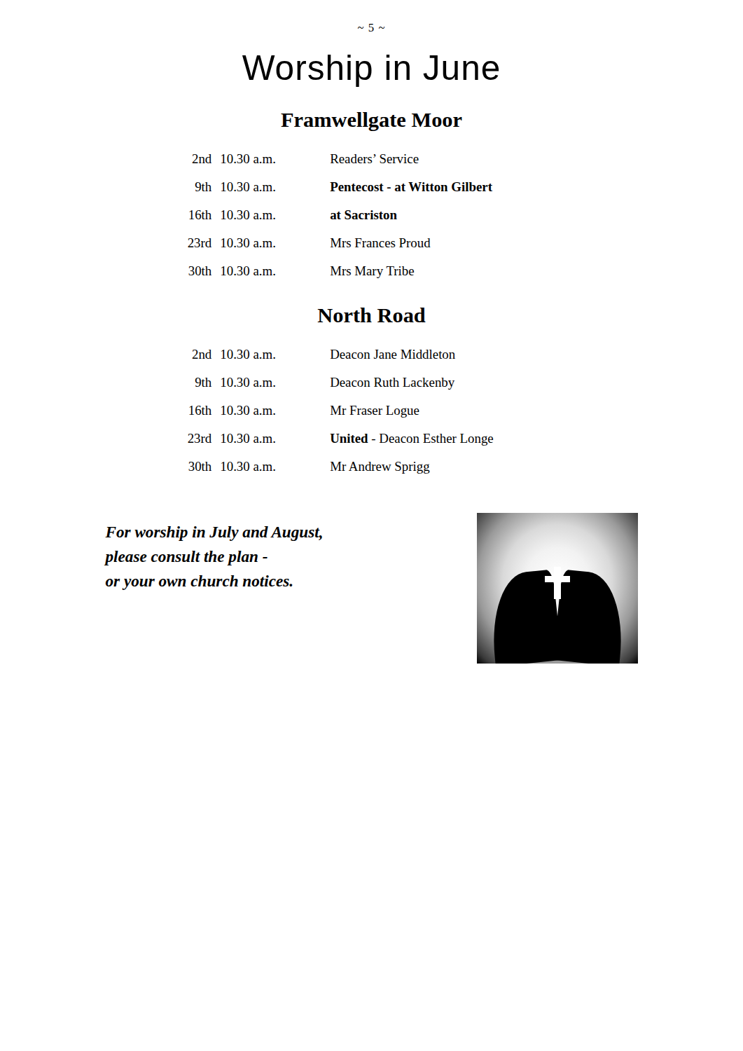~ 5 ~
Worship in June
Framwellgate Moor
| 2nd | 10.30 a.m. | Readers’ Service |
| 9th | 10.30 a.m. | Pentecost - at Witton Gilbert |
| 16th | 10.30 a.m. | at Sacriston |
| 23rd | 10.30 a.m. | Mrs Frances Proud |
| 30th | 10.30 a.m. | Mrs Mary Tribe |
North Road
| 2nd | 10.30 a.m. | Deacon Jane Middleton |
| 9th | 10.30 a.m. | Deacon Ruth Lackenby |
| 16th | 10.30 a.m. | Mr Fraser Logue |
| 23rd | 10.30 a.m. | United - Deacon Esther Longe |
| 30th | 10.30 a.m. | Mr Andrew Sprigg |
For worship in July and August,
please consult the plan -
or your own church notices.